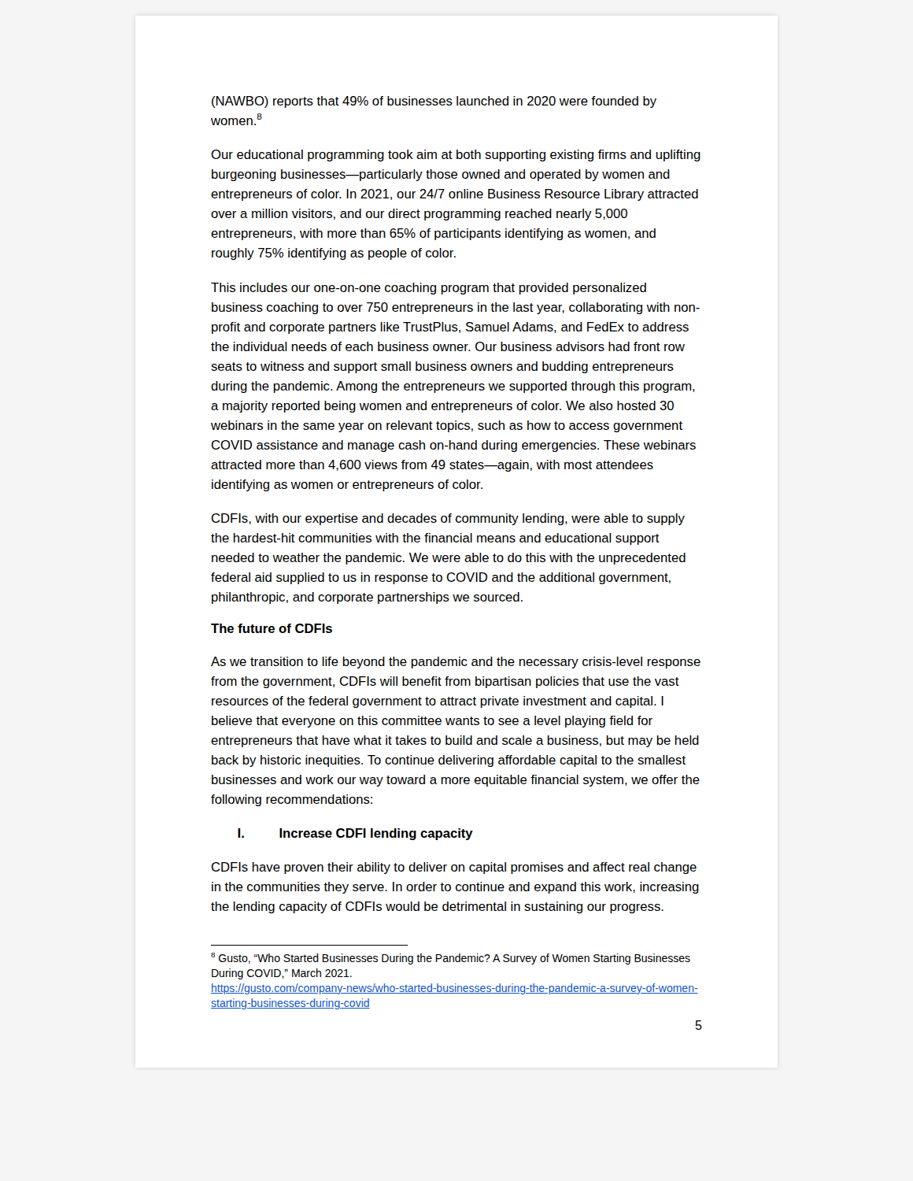(NAWBO) reports that 49% of businesses launched in 2020 were founded by women.8
Our educational programming took aim at both supporting existing firms and uplifting burgeoning businesses—particularly those owned and operated by women and entrepreneurs of color. In 2021, our 24/7 online Business Resource Library attracted over a million visitors, and our direct programming reached nearly 5,000 entrepreneurs, with more than 65% of participants identifying as women, and roughly 75% identifying as people of color.
This includes our one-on-one coaching program that provided personalized business coaching to over 750 entrepreneurs in the last year, collaborating with non-profit and corporate partners like TrustPlus, Samuel Adams, and FedEx to address the individual needs of each business owner. Our business advisors had front row seats to witness and support small business owners and budding entrepreneurs during the pandemic. Among the entrepreneurs we supported through this program, a majority reported being women and entrepreneurs of color. We also hosted 30 webinars in the same year on relevant topics, such as how to access government COVID assistance and manage cash on-hand during emergencies. These webinars attracted more than 4,600 views from 49 states—again, with most attendees identifying as women or entrepreneurs of color.
CDFIs, with our expertise and decades of community lending, were able to supply the hardest-hit communities with the financial means and educational support needed to weather the pandemic. We were able to do this with the unprecedented federal aid supplied to us in response to COVID and the additional government, philanthropic, and corporate partnerships we sourced.
The future of CDFIs
As we transition to life beyond the pandemic and the necessary crisis-level response from the government, CDFIs will benefit from bipartisan policies that use the vast resources of the federal government to attract private investment and capital. I believe that everyone on this committee wants to see a level playing field for entrepreneurs that have what it takes to build and scale a business, but may be held back by historic inequities. To continue delivering affordable capital to the smallest businesses and work our way toward a more equitable financial system, we offer the following recommendations:
I. Increase CDFI lending capacity
CDFIs have proven their ability to deliver on capital promises and affect real change in the communities they serve. In order to continue and expand this work, increasing the lending capacity of CDFIs would be detrimental in sustaining our progress.
8 Gusto, “Who Started Businesses During the Pandemic? A Survey of Women Starting Businesses During COVID,” March 2021.
https://gusto.com/company-news/who-started-businesses-during-the-pandemic-a-survey-of-women-starting-businesses-during-covid
5